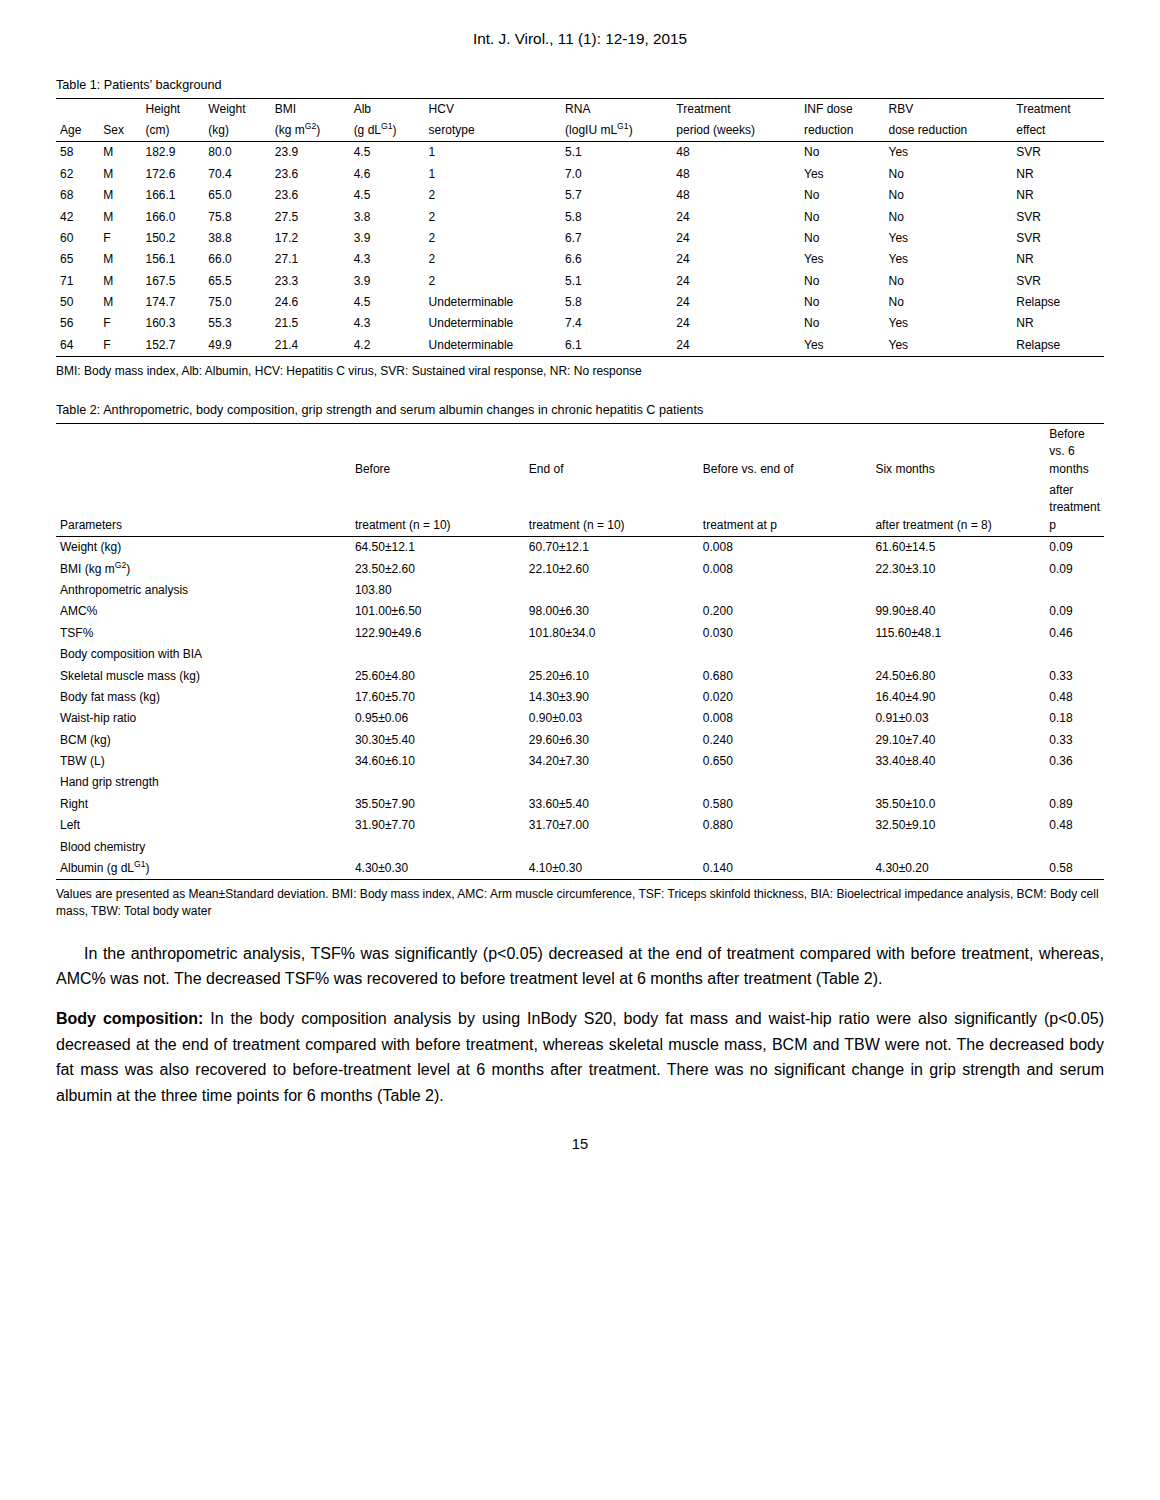Int. J. Virol., 11 (1): 12-19, 2015
Table 1: Patients’ background
| | | Height | Weight | BMI | Alb | HCV | RNA | Treatment | INF dose | RBV | Treatment |
| Age | Sex | (cm) | (kg) | (kg m G2 ) | (g dL G1 ) | serotype | (logIU mL G1 ) | period (weeks) | reduction | dose reduction | effect |
| 58 | M | 182.9 | 80.0 | 23.9 | 4.5 | 1 | 5.1 | 48 | No | Yes | SVR |
| 62 | M | 172.6 | 70.4 | 23.6 | 4.6 | 1 | 7.0 | 48 | Yes | No | NR |
| 68 | M | 166.1 | 65.0 | 23.6 | 4.5 | 2 | 5.7 | 48 | No | No | NR |
| 42 | M | 166.0 | 75.8 | 27.5 | 3.8 | 2 | 5.8 | 24 | No | No | SVR |
| 60 | F | 150.2 | 38.8 | 17.2 | 3.9 | 2 | 6.7 | 24 | No | Yes | SVR |
| 65 | M | 156.1 | 66.0 | 27.1 | 4.3 | 2 | 6.6 | 24 | Yes | Yes | NR |
| 71 | M | 167.5 | 65.5 | 23.3 | 3.9 | 2 | 5.1 | 24 | No | No | SVR |
| 50 | M | 174.7 | 75.0 | 24.6 | 4.5 | Undeterminable | 5.8 | 24 | No | No | Relapse |
| 56 | F | 160.3 | 55.3 | 21.5 | 4.3 | Undeterminable | 7.4 | 24 | No | Yes | NR |
| 64 | F | 152.7 | 49.9 | 21.4 | 4.2 | Undeterminable | 6.1 | 24 | Yes | Yes | Relapse |
BMI: Body mass index, Alb: Albumin, HCV: Hepatitis C virus, SVR: Sustained viral response, NR: No response
Table 2: Anthropometric, body composition, grip strength and serum albumin changes in chronic hepatitis C patients
| | Before | End of | Before vs. end of | Six months | Before vs. 6 months |
| Parameters | treatment (n = 10) | treatment (n = 10) | treatment at p | after treatment (n = 8) | after treatment p |
| Weight (kg) | 64.50±12.1 | 60.70±12.1 | 0.008 | 61.60±14.5 | 0.09 |
| BMI (kg m G2 ) | 23.50±2.60 | 22.10±2.60 | 0.008 | 22.30±3.10 | 0.09 |
| Anthropometric analysis | 103.80 | | | | |
| AMC% | 101.00±6.50 | 98.00±6.30 | 0.200 | 99.90±8.40 | 0.09 |
| TSF% | 122.90±49.6 | 101.80±34.0 | 0.030 | 115.60±48.1 | 0.46 |
| Body composition with BIA | | | | | |
| Skeletal muscle mass (kg) | 25.60±4.80 | 25.20±6.10 | 0.680 | 24.50±6.80 | 0.33 |
| Body fat mass (kg) | 17.60±5.70 | 14.30±3.90 | 0.020 | 16.40±4.90 | 0.48 |
| Waist-hip ratio | 0.95±0.06 | 0.90±0.03 | 0.008 | 0.91±0.03 | 0.18 |
| BCM (kg) | 30.30±5.40 | 29.60±6.30 | 0.240 | 29.10±7.40 | 0.33 |
| TBW (L) | 34.60±6.10 | 34.20±7.30 | 0.650 | 33.40±8.40 | 0.36 |
| Hand grip strength | | | | | |
| Right | 35.50±7.90 | 33.60±5.40 | 0.580 | 35.50±10.0 | 0.89 |
| Left | 31.90±7.70 | 31.70±7.00 | 0.880 | 32.50±9.10 | 0.48 |
| Blood chemistry | | | | | |
| Albumin (g dL G1 ) | 4.30±0.30 | 4.10±0.30 | 0.140 | 4.30±0.20 | 0.58 |
Values are presented as Mean±Standard deviation. BMI: Body mass index, AMC: Arm muscle circumference, TSF: Triceps skinfold thickness, BIA: Bioelectrical impedance analysis, BCM: Body cell mass, TBW: Total body water
In the anthropometric analysis, TSF% was significantly (p<0.05) decreased at the end of treatment compared with before treatment, whereas, AMC% was not. The decreased TSF% was recovered to before treatment level at 6 months after treatment (Table 2).
Body composition: In the body composition analysis by using InBody S20, body fat mass and waist-hip ratio were also significantly (p<0.05) decreased at the end of treatment compared with before treatment, whereas skeletal muscle mass, BCM and TBW were not. The decreased body fat mass was also recovered to before-treatment level at 6 months after treatment. There was no significant change in grip strength and serum albumin at the three time points for 6 months (Table 2).
15